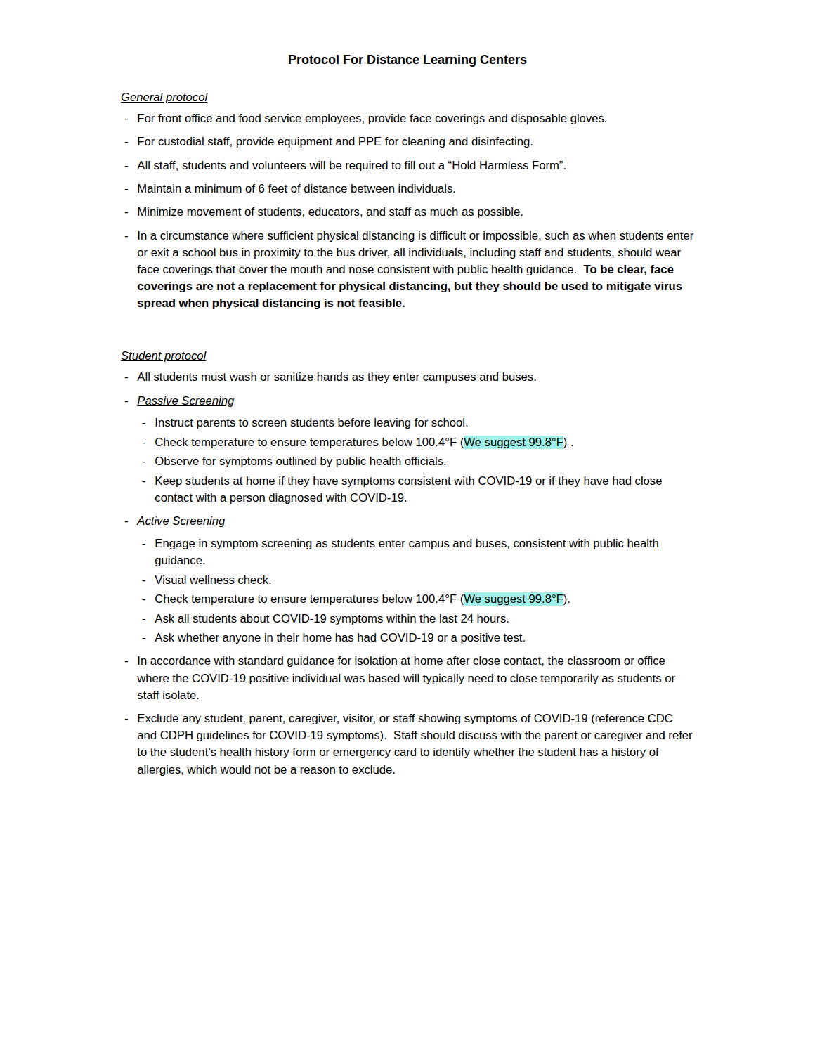Protocol For Distance Learning Centers
General protocol
For front office and food service employees, provide face coverings and disposable gloves.
For custodial staff, provide equipment and PPE for cleaning and disinfecting.
All staff, students and volunteers will be required to fill out a “Hold Harmless Form”.
Maintain a minimum of 6 feet of distance between individuals.
Minimize movement of students, educators, and staff as much as possible.
In a circumstance where sufficient physical distancing is difficult or impossible, such as when students enter or exit a school bus in proximity to the bus driver, all individuals, including staff and students, should wear face coverings that cover the mouth and nose consistent with public health guidance. To be clear, face coverings are not a replacement for physical distancing, but they should be used to mitigate virus spread when physical distancing is not feasible.
Student protocol
All students must wash or sanitize hands as they enter campuses and buses.
Passive Screening
Instruct parents to screen students before leaving for school.
Check temperature to ensure temperatures below 100.4°F (We suggest 99.8°F) .
Observe for symptoms outlined by public health officials.
Keep students at home if they have symptoms consistent with COVID-19 or if they have had close contact with a person diagnosed with COVID-19.
Active Screening
Engage in symptom screening as students enter campus and buses, consistent with public health guidance.
Visual wellness check.
Check temperature to ensure temperatures below 100.4°F (We suggest 99.8°F).
Ask all students about COVID-19 symptoms within the last 24 hours.
Ask whether anyone in their home has had COVID-19 or a positive test.
In accordance with standard guidance for isolation at home after close contact, the classroom or office where the COVID-19 positive individual was based will typically need to close temporarily as students or staff isolate.
Exclude any student, parent, caregiver, visitor, or staff showing symptoms of COVID-19 (reference CDC and CDPH guidelines for COVID-19 symptoms). Staff should discuss with the parent or caregiver and refer to the student’s health history form or emergency card to identify whether the student has a history of allergies, which would not be a reason to exclude.